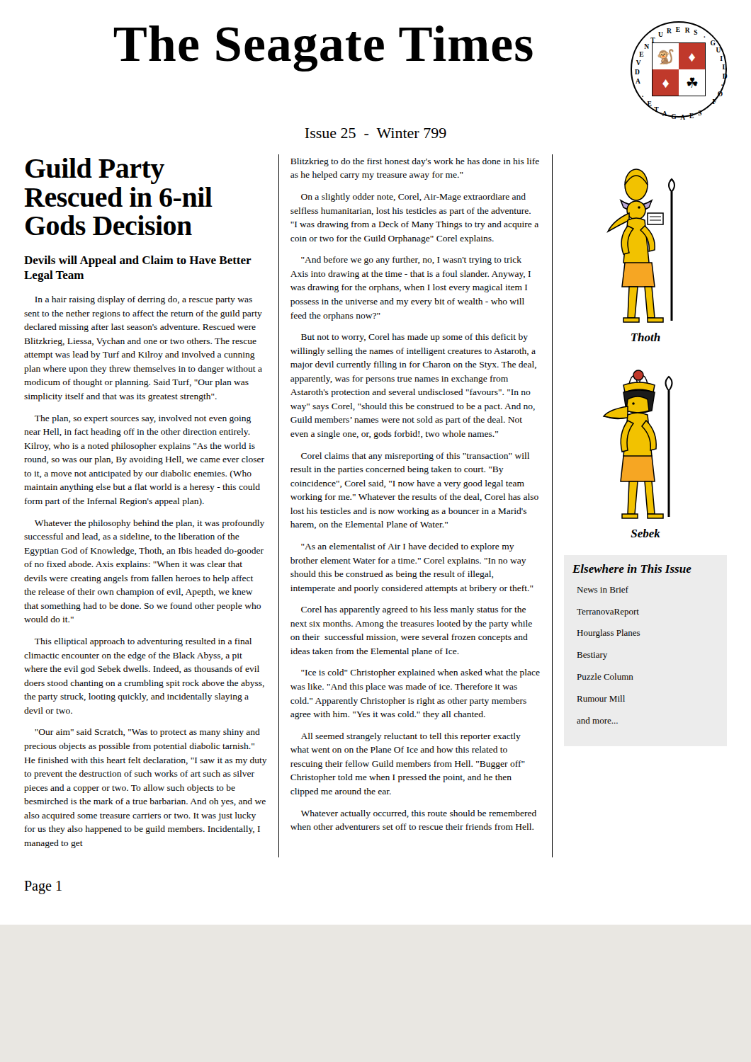The Seagate Times
A D V E N T U R E R S · G U I L D · O F · S E A G A T E ·
🐒
♦
♦
☘
Issue 25 - Winter 799
Guild Party Rescued in 6-nil Gods Decision
Devils will Appeal and Claim to Have Better Legal Team
In a hair raising display of derring do, a rescue party was sent to the nether regions to affect the return of the guild party declared missing after last season's adventure. Rescued were Blitzkrieg, Liessa, Vychan and one or two others. The rescue attempt was lead by Turf and Kilroy and involved a cunning plan where upon they threw themselves in to danger without a modicum of thought or planning. Said Turf, "Our plan was simplicity itself and that was its greatest strength".
The plan, so expert sources say, involved not even going near Hell, in fact heading off in the other direction entirely. Kilroy, who is a noted philosopher explains "As the world is round, so was our plan, By avoiding Hell, we came ever closer to it, a move not anticipated by our diabolic enemies. (Who maintain anything else but a flat world is a heresy - this could form part of the Infernal Region's appeal plan).
Whatever the philosophy behind the plan, it was profoundly successful and lead, as a sideline, to the liberation of the Egyptian God of Knowledge, Thoth, an Ibis headed do-gooder of no fixed abode. Axis explains: "When it was clear that devils were creating angels from fallen heroes to help affect the release of their own champion of evil, Apepth, we knew that something had to be done. So we found other people who would do it."
This elliptical approach to adventuring resulted in a final climactic encounter on the edge of the Black Abyss, a pit where the evil god Sebek dwells. Indeed, as thousands of evil doers stood chanting on a crumbling spit rock above the abyss, the party struck, looting quickly, and incidentally slaying a devil or two.
"Our aim" said Scratch, "Was to protect as many shiny and precious objects as possible from potential diabolic tarnish." He finished with this heart felt declaration, "I saw it as my duty to prevent the destruction of such works of art such as silver pieces and a copper or two. To allow such objects to be besmirched is the mark of a true barbarian. And oh yes, and we also acquired some treasure carriers or two. It was just lucky for us they also happened to be guild members. Incidentally, I managed to get
Blitzkrieg to do the first honest day's work he has done in his life as he helped carry my treasure away for me."
On a slightly odder note, Corel, Air-Mage extraordiare and selfless humanitarian, lost his testicles as part of the adventure. "I was drawing from a Deck of Many Things to try and acquire a coin or two for the Guild Orphanage" Corel explains.
"And before we go any further, no, I wasn't trying to trick Axis into drawing at the time - that is a foul slander. Anyway, I was drawing for the orphans, when I lost every magical item I possess in the universe and my every bit of wealth - who will feed the orphans now?"
But not to worry, Corel has made up some of this deficit by willingly selling the names of intelligent creatures to Astaroth, a major devil currently filling in for Charon on the Styx. The deal, apparently, was for persons true names in exchange from Astaroth's protection and several undisclosed "favours". "In no way" says Corel, "should this be construed to be a pact. And no, Guild members’ names were not sold as part of the deal. Not even a single one, or, gods forbid!, two whole names."
Corel claims that any misreporting of this "transaction" will result in the parties concerned being taken to court. "By coincidence", Corel said, "I now have a very good legal team working for me." Whatever the results of the deal, Corel has also lost his testicles and is now working as a bouncer in a Marid's harem, on the Elemental Plane of Water."
"As an elementalist of Air I have decided to explore my brother element Water for a time." Corel explains. "In no way should this be construed as being the result of illegal, intemperate and poorly considered attempts at bribery or theft."
Corel has apparently agreed to his less manly status for the next six months. Among the treasures looted by the party while on their successful mission, were several frozen concepts and ideas taken from the Elemental plane of Ice.
"Ice is cold" Christopher explained when asked what the place was like. "And this place was made of ice. Therefore it was cold." Apparently Christopher is right as other party members agree with him. "Yes it was cold." they all chanted.
All seemed strangely reluctant to tell this reporter exactly what went on on the Plane Of Ice and how this related to rescuing their fellow Guild members from Hell. "Bugger off" Christopher told me when I pressed the point, and he then clipped me around the ear.
Whatever actually occurred, this route should be remembered when other adventurers set off to rescue their friends from Hell.
Thoth
Sebek
Elsewhere in This Issue
News in Brief
TerranovaReport
Hourglass Planes
Bestiary
Puzzle Column
Rumour Mill
and more...
Page 1